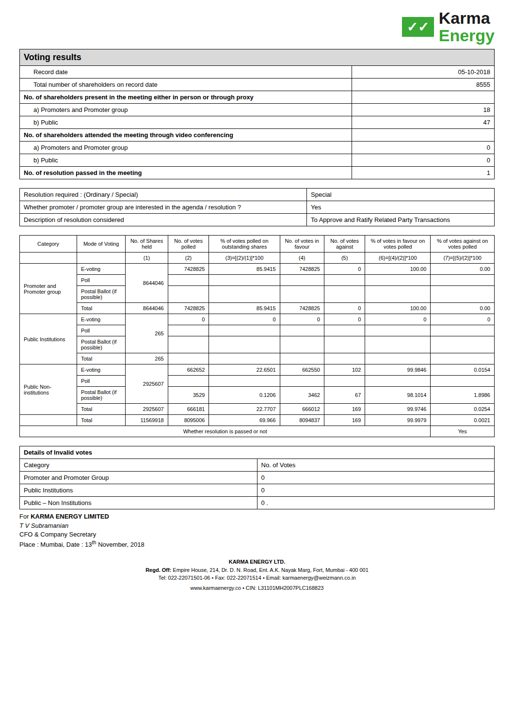✓✓ Karma
Energy
Voting results
| Record date | 05-10-2018 |
| Total number of shareholders on record date | 8555 |
| No. of shareholders present in the meeting either in person or through proxy | |
| a) Promoters and Promoter group | 18 |
| b) Public | 47 |
| No. of shareholders attended the meeting through video conferencing | |
| a) Promoters and Promoter group | 0 |
| b) Public | 0 |
| No. of resolution passed in the meeting | 1 |
| Resolution required : (Ordinary / Special) | Special |
| Whether promoter / promoter group are interested in the agenda / resolution ? | Yes |
| Description of resolution considered | To Approve and Ratify Related Party Transactions |
| Category | Mode of Voting | No. of Shares held | No. of votes polled | % of votes polled on outstanding shares | No. of votes in favour | No. of votes against | % of votes in favour on votes polled | % of votes against on votes polled |
| --- | --- | --- | --- | --- | --- | --- | --- | --- |
| | | (1) | (2) | (3)=[(2)/(1)]*100 | (4) | (5) | (6)=[(4)/(2)]*100 | (7)=[(5)/(2)]*100 |
| Promoter and Promoter group | E-voting | 8644046 | 7428825 | 85.9415 | 7428825 | 0 | 100.00 | 0.00 |
| Poll | | | | | | |
| Postal Ballot (if possible) | | | | | | |
| Total | 8644046 | 7428825 | 85.9415 | 7428825 | 0 | 100.00 | 0.00 |
| Public Institutions | E-voting | 265 | 0 | 0 | 0 | 0 | 0 | 0 |
| Poll | | | | | | |
| Postal Ballot (if possible) | | | | | | |
| Total | 265 | | | | | | |
| Public Non-institutions | E-voting | 2925607 | 662652 | 22.6501 | 662550 | 102 | 99.9846 | 0.0154 |
| Poll | | | | | | |
| Postal Ballot (if possible) | 3529 | 0.1206 | 3462 | 67 | 98.1014 | 1.8986 |
| Total | 2925607 | 666181 | 22.7707 | 666012 | 169 | 99.9746 | 0.0254 |
| | Total | 11569918 | 8095006 | 69.966 | 8094837 | 169 | 99.9979 | 0.0021 |
| Whether resolution is passed or not | Yes |
| Details of Invalid votes |
| Category | No. of Votes |
| Promoter and Promoter Group | 0 |
| Public Institutions | 0 |
| Public – Non Institutions | 0 . |
For KARMA ENERGY LIMITED
T V Subramanian
CFO & Company Secretary
Place : Mumbai, Date : 13th November, 2018
KARMA ENERGY LTD.
Regd. Off: Empire House, 214, Dr. D. N. Road, Ent. A.K. Nayak Marg, Fort, Mumbai - 400 001
Tel: 022-22071501-06 • Fax: 022-22071514 • Email: karmaenergy@weizmann.co.in
www.karmaenergy.co • CIN: L31101MH2007PLC168823